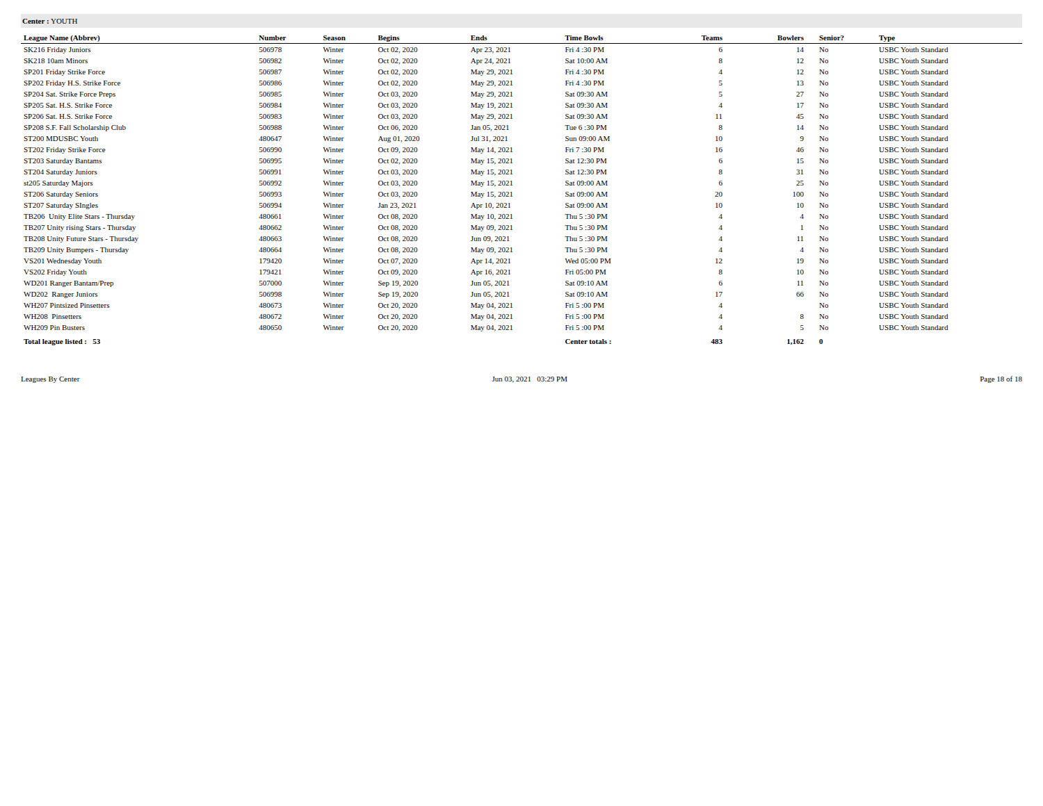Center : YOUTH
| League Name (Abbrev) | Number | Season | Begins | Ends | Time Bowls | Teams | Bowlers | Senior? | Type |
| --- | --- | --- | --- | --- | --- | --- | --- | --- | --- |
| SK216 Friday Juniors | 506978 | Winter | Oct 02, 2020 | Apr 23, 2021 | Fri 4 :30 PM | 6 | 14 | No | USBC Youth Standard |
| SK218 10am Minors | 506982 | Winter | Oct 02, 2020 | Apr 24, 2021 | Sat 10:00 AM | 8 | 12 | No | USBC Youth Standard |
| SP201 Friday Strike Force | 506987 | Winter | Oct 02, 2020 | May 29, 2021 | Fri 4 :30 PM | 4 | 12 | No | USBC Youth Standard |
| SP202 Friday H.S. Strike Force | 506986 | Winter | Oct 02, 2020 | May 29, 2021 | Fri 4 :30 PM | 5 | 13 | No | USBC Youth Standard |
| SP204 Sat. Strike Force Preps | 506985 | Winter | Oct 03, 2020 | May 29, 2021 | Sat 09:30 AM | 5 | 27 | No | USBC Youth Standard |
| SP205 Sat. H.S. Strike Force | 506984 | Winter | Oct 03, 2020 | May 19, 2021 | Sat 09:30 AM | 4 | 17 | No | USBC Youth Standard |
| SP206 Sat. H.S. Strike Force | 506983 | Winter | Oct 03, 2020 | May 29, 2021 | Sat 09:30 AM | 11 | 45 | No | USBC Youth Standard |
| SP208 S.F. Fall Scholarship Club | 506988 | Winter | Oct 06, 2020 | Jan 05, 2021 | Tue 6 :30 PM | 8 | 14 | No | USBC Youth Standard |
| ST200 MDUSBC Youth | 480647 | Winter | Aug 01, 2020 | Jul 31, 2021 | Sun 09:00 AM | 10 | 9 | No | USBC Youth Standard |
| ST202 Friday Strike Force | 506990 | Winter | Oct 09, 2020 | May 14, 2021 | Fri 7 :30 PM | 16 | 46 | No | USBC Youth Standard |
| ST203 Saturday Bantams | 506995 | Winter | Oct 02, 2020 | May 15, 2021 | Sat 12:30 PM | 6 | 15 | No | USBC Youth Standard |
| ST204 Saturday Juniors | 506991 | Winter | Oct 03, 2020 | May 15, 2021 | Sat 12:30 PM | 8 | 31 | No | USBC Youth Standard |
| st205 Saturday Majors | 506992 | Winter | Oct 03, 2020 | May 15, 2021 | Sat 09:00 AM | 6 | 25 | No | USBC Youth Standard |
| ST206 Saturday Seniors | 506993 | Winter | Oct 03, 2020 | May 15, 2021 | Sat 09:00 AM | 20 | 100 | No | USBC Youth Standard |
| ST207 Saturday SIngles | 506994 | Winter | Jan 23, 2021 | Apr 10, 2021 | Sat 09:00 AM | 10 | 10 | No | USBC Youth Standard |
| TB206 Unity Elite Stars - Thursday | 480661 | Winter | Oct 08, 2020 | May 10, 2021 | Thu 5 :30 PM | 4 | 4 | No | USBC Youth Standard |
| TB207 Unity rising Stars - Thursday | 480662 | Winter | Oct 08, 2020 | May 09, 2021 | Thu 5 :30 PM | 4 | 1 | No | USBC Youth Standard |
| TB208 Unity Future Stars - Thursday | 480663 | Winter | Oct 08, 2020 | Jun 09, 2021 | Thu 5 :30 PM | 4 | 11 | No | USBC Youth Standard |
| TB209 Unity Bumpers - Thursday | 480664 | Winter | Oct 08, 2020 | May 09, 2021 | Thu 5 :30 PM | 4 | 4 | No | USBC Youth Standard |
| VS201 Wednesday Youth | 179420 | Winter | Oct 07, 2020 | Apr 14, 2021 | Wed 05:00 PM | 12 | 19 | No | USBC Youth Standard |
| VS202 Friday Youth | 179421 | Winter | Oct 09, 2020 | Apr 16, 2021 | Fri 05:00 PM | 8 | 10 | No | USBC Youth Standard |
| WD201 Ranger Bantam/Prep | 507000 | Winter | Sep 19, 2020 | Jun 05, 2021 | Sat 09:10 AM | 6 | 11 | No | USBC Youth Standard |
| WD202 Ranger Juniors | 506998 | Winter | Sep 19, 2020 | Jun 05, 2021 | Sat 09:10 AM | 17 | 66 | No | USBC Youth Standard |
| WH207 Pintsized Pinsetters | 480673 | Winter | Oct 20, 2020 | May 04, 2021 | Fri 5 :00 PM | 4 | | No | USBC Youth Standard |
| WH208 Pinsetters | 480672 | Winter | Oct 20, 2020 | May 04, 2021 | Fri 5 :00 PM | 4 | 8 | No | USBC Youth Standard |
| WH209 Pin Busters | 480650 | Winter | Oct 20, 2020 | May 04, 2021 | Fri 5 :00 PM | 4 | 5 | No | USBC Youth Standard |
| Total league listed : 53 | | | | | Center totals : | 483 | 1,162 | 0 | |
Leagues By Center
Jun 03, 2021 03:29 PM
Page 18 of 18